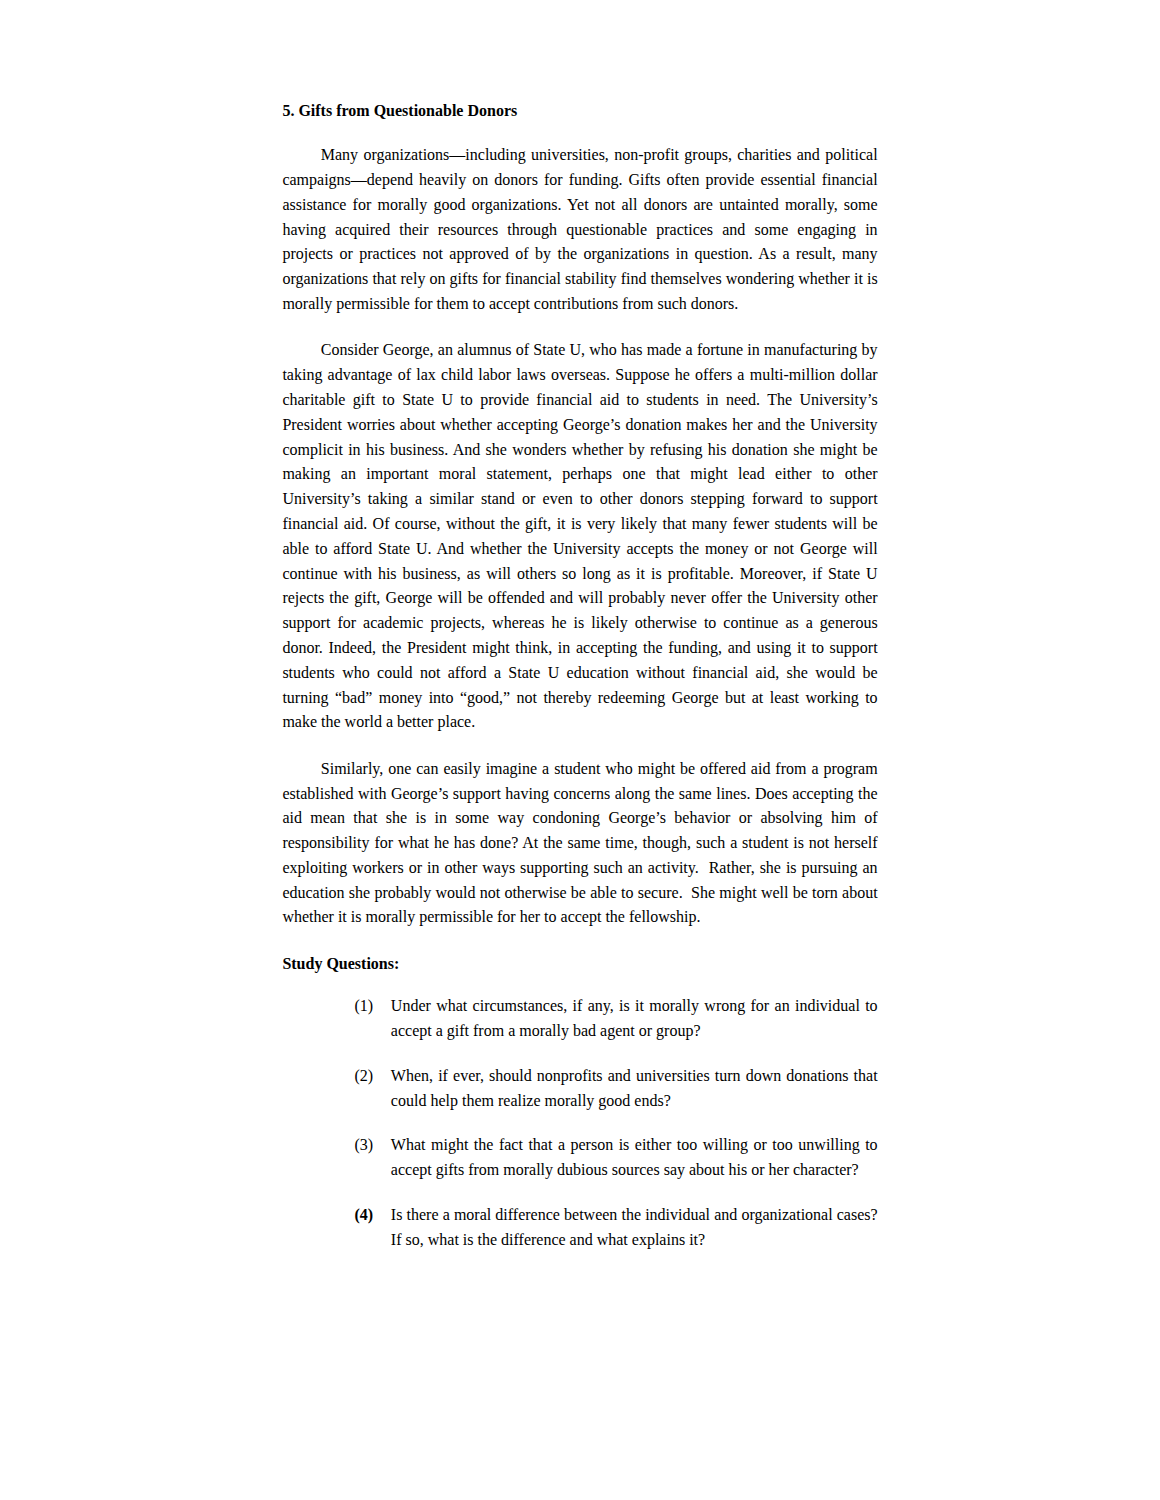5. Gifts from Questionable Donors
Many organizations—including universities, non-profit groups, charities and political campaigns—depend heavily on donors for funding. Gifts often provide essential financial assistance for morally good organizations. Yet not all donors are untainted morally, some having acquired their resources through questionable practices and some engaging in projects or practices not approved of by the organizations in question. As a result, many organizations that rely on gifts for financial stability find themselves wondering whether it is morally permissible for them to accept contributions from such donors.
Consider George, an alumnus of State U, who has made a fortune in manufacturing by taking advantage of lax child labor laws overseas. Suppose he offers a multi-million dollar charitable gift to State U to provide financial aid to students in need. The University’s President worries about whether accepting George’s donation makes her and the University complicit in his business. And she wonders whether by refusing his donation she might be making an important moral statement, perhaps one that might lead either to other University’s taking a similar stand or even to other donors stepping forward to support financial aid. Of course, without the gift, it is very likely that many fewer students will be able to afford State U. And whether the University accepts the money or not George will continue with his business, as will others so long as it is profitable. Moreover, if State U rejects the gift, George will be offended and will probably never offer the University other support for academic projects, whereas he is likely otherwise to continue as a generous donor. Indeed, the President might think, in accepting the funding, and using it to support students who could not afford a State U education without financial aid, she would be turning “bad” money into “good,” not thereby redeeming George but at least working to make the world a better place.
Similarly, one can easily imagine a student who might be offered aid from a program established with George’s support having concerns along the same lines. Does accepting the aid mean that she is in some way condoning George’s behavior or absolving him of responsibility for what he has done? At the same time, though, such a student is not herself exploiting workers or in other ways supporting such an activity. Rather, she is pursuing an education she probably would not otherwise be able to secure. She might well be torn about whether it is morally permissible for her to accept the fellowship.
Study Questions:
Under what circumstances, if any, is it morally wrong for an individual to accept a gift from a morally bad agent or group?
When, if ever, should nonprofits and universities turn down donations that could help them realize morally good ends?
What might the fact that a person is either too willing or too unwilling to accept gifts from morally dubious sources say about his or her character?
Is there a moral difference between the individual and organizational cases? If so, what is the difference and what explains it?